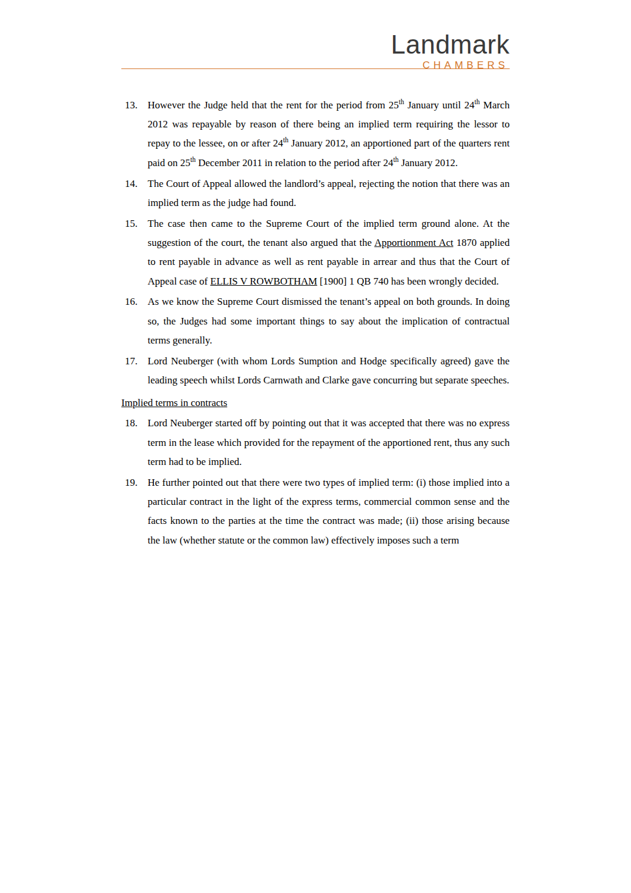Landmark
CHAMBERS
However the Judge held that the rent for the period from 25th January until 24th March 2012 was repayable by reason of there being an implied term requiring the lessor to repay to the lessee, on or after 24th January 2012, an apportioned part of the quarters rent paid on 25th December 2011 in relation to the period after 24th January 2012.
The Court of Appeal allowed the landlord’s appeal, rejecting the notion that there was an implied term as the judge had found.
The case then came to the Supreme Court of the implied term ground alone. At the suggestion of the court, the tenant also argued that the Apportionment Act 1870 applied to rent payable in advance as well as rent payable in arrear and thus that the Court of Appeal case of ELLIS V ROWBOTHAM [1900] 1 QB 740 has been wrongly decided.
As we know the Supreme Court dismissed the tenant’s appeal on both grounds. In doing so, the Judges had some important things to say about the implication of contractual terms generally.
Lord Neuberger (with whom Lords Sumption and Hodge specifically agreed) gave the leading speech whilst Lords Carnwath and Clarke gave concurring but separate speeches.
Implied terms in contracts
Lord Neuberger started off by pointing out that it was accepted that there was no express term in the lease which provided for the repayment of the apportioned rent, thus any such term had to be implied.
He further pointed out that there were two types of implied term: (i) those implied into a particular contract in the light of the express terms, commercial common sense and the facts known to the parties at the time the contract was made; (ii) those arising because the law (whether statute or the common law) effectively imposes such a term